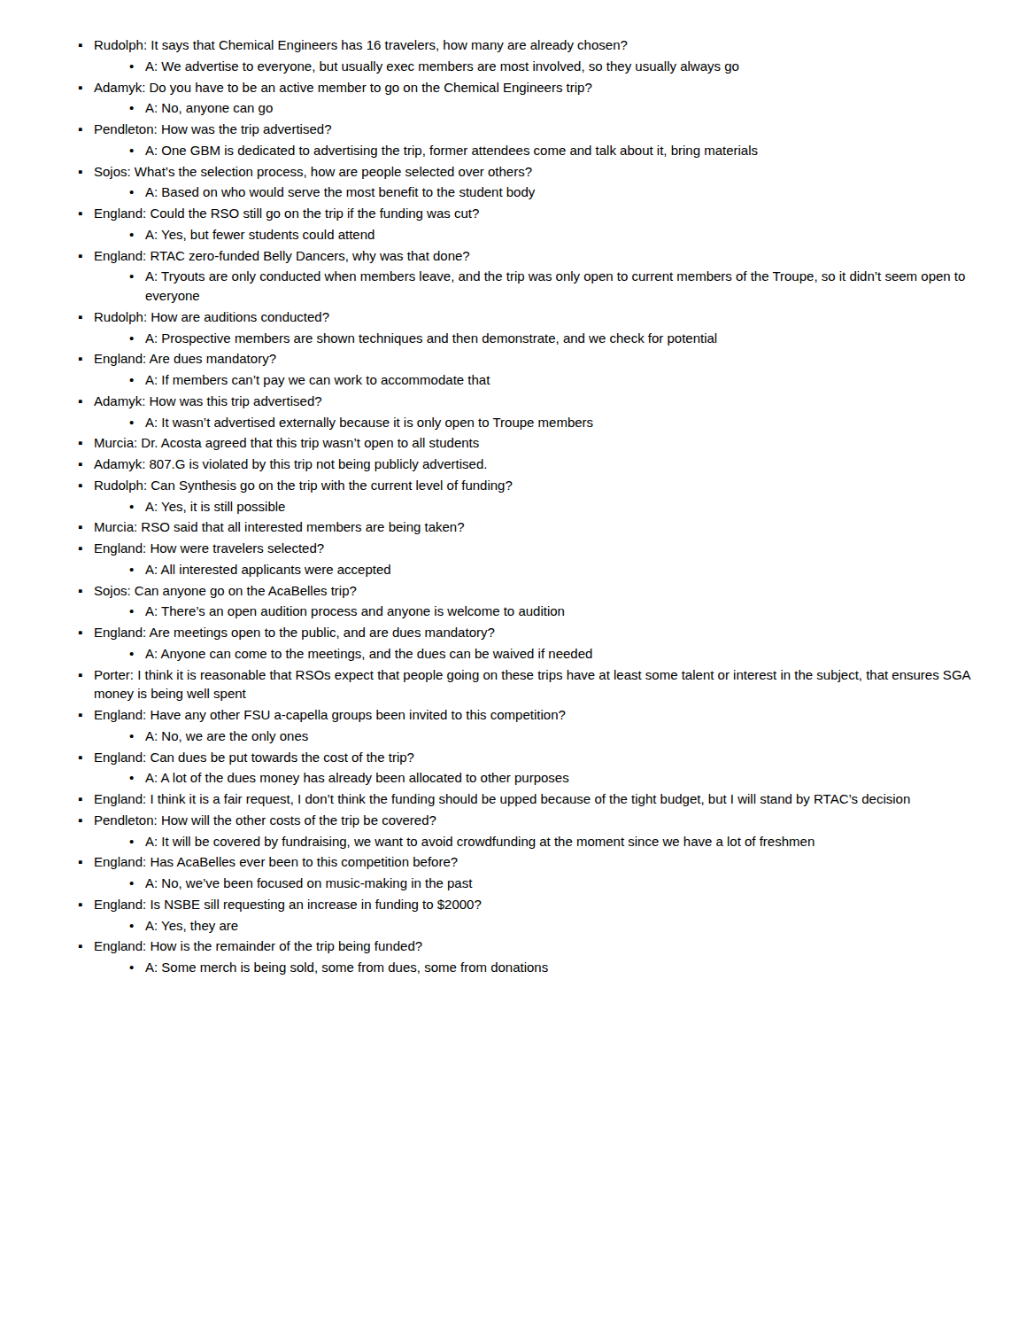Rudolph: It says that Chemical Engineers has 16 travelers, how many are already chosen?
A: We advertise to everyone, but usually exec members are most involved, so they usually always go
Adamyk: Do you have to be an active member to go on the Chemical Engineers trip?
A: No, anyone can go
Pendleton: How was the trip advertised?
A: One GBM is dedicated to advertising the trip, former attendees come and talk about it, bring materials
Sojos: What’s the selection process, how are people selected over others?
A: Based on who would serve the most benefit to the student body
England: Could the RSO still go on the trip if the funding was cut?
A: Yes, but fewer students could attend
England: RTAC zero-funded Belly Dancers, why was that done?
A: Tryouts are only conducted when members leave, and the trip was only open to current members of the Troupe, so it didn’t seem open to everyone
Rudolph: How are auditions conducted?
A: Prospective members are shown techniques and then demonstrate, and we check for potential
England: Are dues mandatory?
A: If members can’t pay we can work to accommodate that
Adamyk: How was this trip advertised?
A: It wasn’t advertised externally because it is only open to Troupe members
Murcia: Dr. Acosta agreed that this trip wasn’t open to all students
Adamyk: 807.G is violated by this trip not being publicly advertised.
Rudolph: Can Synthesis go on the trip with the current level of funding?
A: Yes, it is still possible
Murcia: RSO said that all interested members are being taken?
England: How were travelers selected?
A: All interested applicants were accepted
Sojos: Can anyone go on the AcaBelles trip?
A: There’s an open audition process and anyone is welcome to audition
England: Are meetings open to the public, and are dues mandatory?
A: Anyone can come to the meetings, and the dues can be waived if needed
Porter: I think it is reasonable that RSOs expect that people going on these trips have at least some talent or interest in the subject, that ensures SGA money is being well spent
England: Have any other FSU a-capella groups been invited to this competition?
A: No, we are the only ones
England: Can dues be put towards the cost of the trip?
A: A lot of the dues money has already been allocated to other purposes
England: I think it is a fair request, I don’t think the funding should be upped because of the tight budget, but I will stand by RTAC’s decision
Pendleton: How will the other costs of the trip be covered?
A: It will be covered by fundraising, we want to avoid crowdfunding at the moment since we have a lot of freshmen
England: Has AcaBelles ever been to this competition before?
A: No, we’ve been focused on music-making in the past
England: Is NSBE sill requesting an increase in funding to $2000?
A: Yes, they are
England: How is the remainder of the trip being funded?
A: Some merch is being sold, some from dues, some from donations